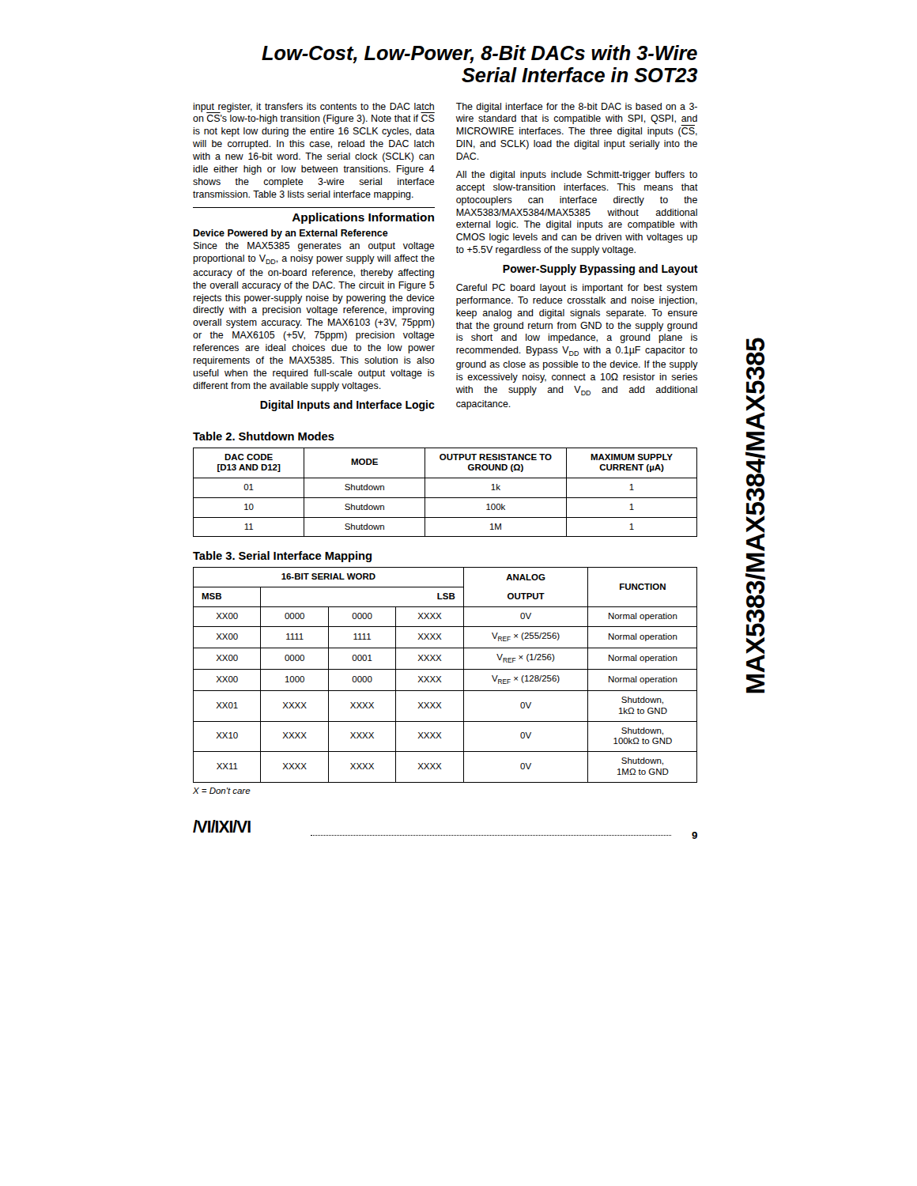MAX5383/MAX5384/MAX5385
Low-Cost, Low-Power, 8-Bit DACs with 3-Wire
Serial Interface in SOT23
input register, it transfers its contents to the DAC latch on CS's low-to-high transition (Figure 3). Note that if CS is not kept low during the entire 16 SCLK cycles, data will be corrupted. In this case, reload the DAC latch with a new 16-bit word. The serial clock (SCLK) can idle either high or low between transitions. Figure 4 shows the complete 3-wire serial interface transmission. Table 3 lists serial interface mapping.
Applications Information
Device Powered by an External Reference
Since the MAX5385 generates an output voltage proportional to VDD, a noisy power supply will affect the accuracy of the on-board reference, thereby affecting the overall accuracy of the DAC. The circuit in Figure 5 rejects this power-supply noise by powering the device directly with a precision voltage reference, improving overall system accuracy. The MAX6103 (+3V, 75ppm) or the MAX6105 (+5V, 75ppm) precision voltage references are ideal choices due to the low power requirements of the MAX5385. This solution is also useful when the required full-scale output voltage is different from the available supply voltages.
Digital Inputs and Interface Logic
The digital interface for the 8-bit DAC is based on a 3-wire standard that is compatible with SPI, QSPI, and MICROWIRE interfaces. The three digital inputs (CS, DIN, and SCLK) load the digital input serially into the DAC.
All the digital inputs include Schmitt-trigger buffers to accept slow-transition interfaces. This means that optocouplers can interface directly to the MAX5383/MAX5384/MAX5385 without additional external logic. The digital inputs are compatible with CMOS logic levels and can be driven with voltages up to +5.5V regardless of the supply voltage.
Power-Supply Bypassing and Layout
Careful PC board layout is important for best system performance. To reduce crosstalk and noise injection, keep analog and digital signals separate. To ensure that the ground return from GND to the supply ground is short and low impedance, a ground plane is recommended. Bypass VDD with a 0.1µF capacitor to ground as close as possible to the device. If the supply is excessively noisy, connect a 10Ω resistor in series with the supply and VDD and add additional capacitance.
Table 2. Shutdown Modes
| DAC CODE [D13 AND D12] | MODE | OUTPUT RESISTANCE TO GROUND (Ω) | MAXIMUM SUPPLY CURRENT (µA) |
| --- | --- | --- | --- |
| 01 | Shutdown | 1k | 1 |
| 10 | Shutdown | 100k | 1 |
| 11 | Shutdown | 1M | 1 |
Table 3. Serial Interface Mapping
| 16-BIT SERIAL WORD | ANALOG | FUNCTION |
| --- | --- | --- |
| MSB | | | LSB | OUTPUT |
| XX00 | 0000 | 0000 | XXXX | 0V | Normal operation |
| XX00 | 1111 | 1111 | XXXX | V REF × (255/256) | Normal operation |
| XX00 | 0000 | 0001 | XXXX | V REF × (1/256) | Normal operation |
| XX00 | 1000 | 0000 | XXXX | V REF × (128/256) | Normal operation |
| XX01 | XXXX | XXXX | XXXX | 0V | Shutdown, 1kΩ to GND |
| XX10 | XXXX | XXXX | XXXX | 0V | Shutdown, 100kΩ to GND |
| XX11 | XXXX | XXXX | XXXX | 0V | Shutdown, 1MΩ to GND |
X = Don't care
/VI/IXI/VI
9